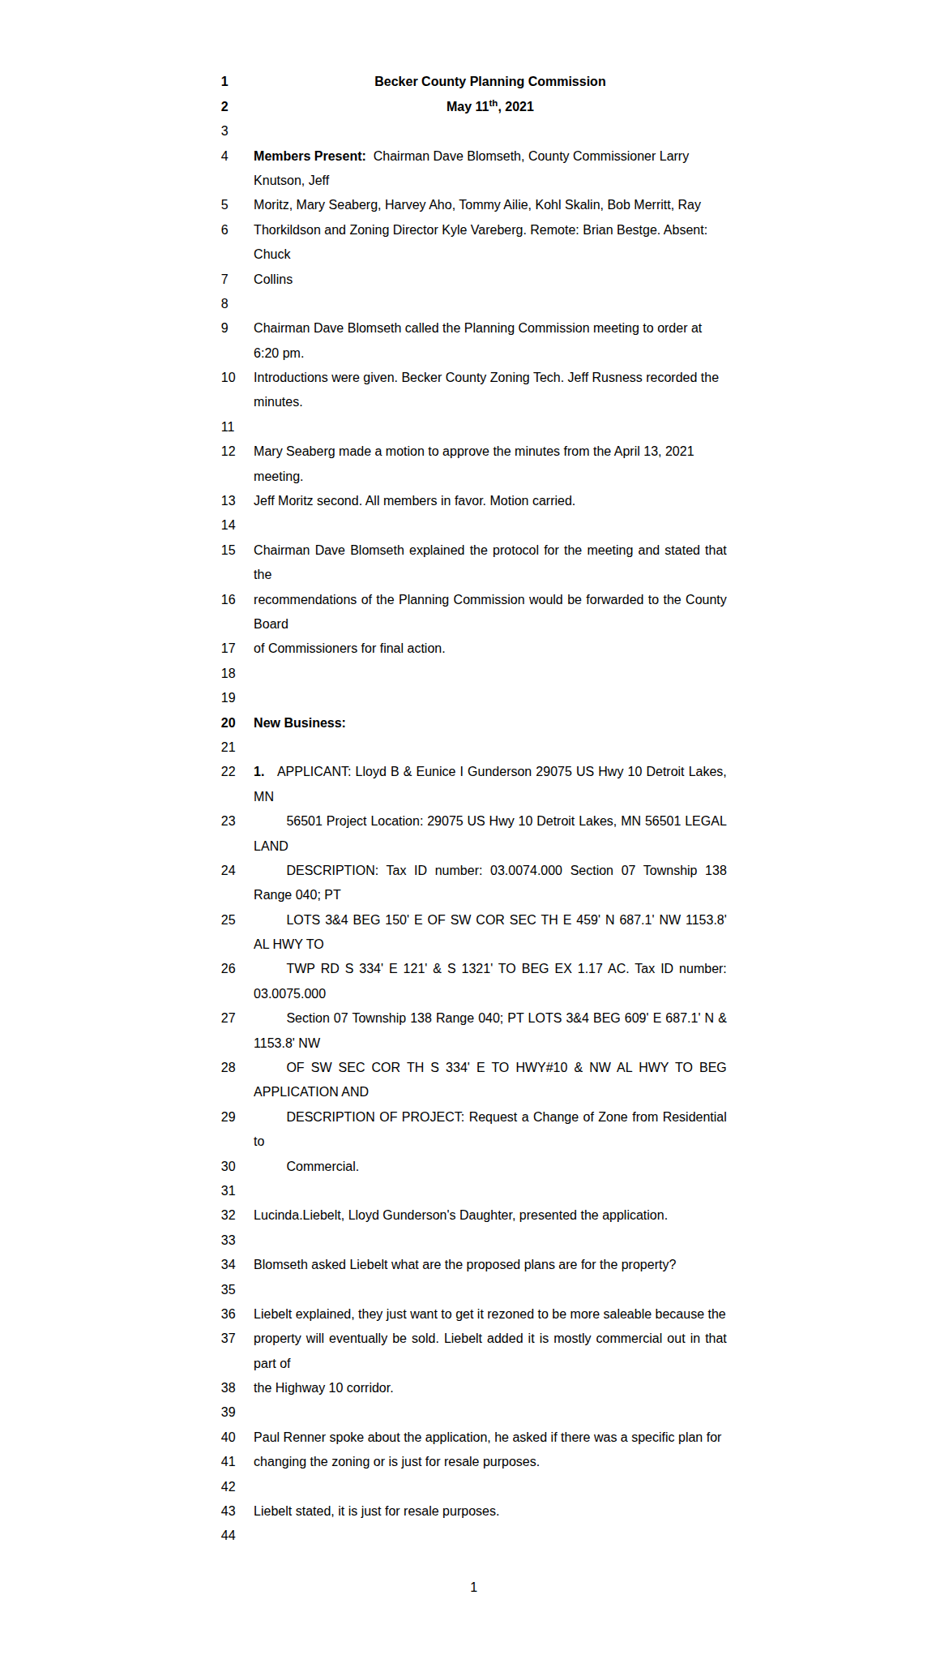Becker County Planning Commission
May 11th, 2021
Members Present: Chairman Dave Blomseth, County Commissioner Larry Knutson, Jeff
Moritz, Mary Seaberg, Harvey Aho, Tommy Ailie, Kohl Skalin, Bob Merritt, Ray
Thorkildson and Zoning Director Kyle Vareberg. Remote: Brian Bestge. Absent: Chuck
Collins
Chairman Dave Blomseth called the Planning Commission meeting to order at 6:20 pm.
Introductions were given. Becker County Zoning Tech. Jeff Rusness recorded the minutes.
Mary Seaberg made a motion to approve the minutes from the April 13, 2021 meeting.
Jeff Moritz second. All members in favor. Motion carried.
Chairman Dave Blomseth explained the protocol for the meeting and stated that the
recommendations of the Planning Commission would be forwarded to the County Board
of Commissioners for final action.
New Business:
1. APPLICANT: Lloyd B & Eunice I Gunderson 29075 US Hwy 10 Detroit Lakes, MN
56501 Project Location: 29075 US Hwy 10 Detroit Lakes, MN 56501 LEGAL LAND
DESCRIPTION: Tax ID number: 03.0074.000 Section 07 Township 138 Range 040; PT
LOTS 3&4 BEG 150' E OF SW COR SEC TH E 459' N 687.1' NW 1153.8' AL HWY TO
TWP RD S 334' E 121' & S 1321' TO BEG EX 1.17 AC. Tax ID number: 03.0075.000
Section 07 Township 138 Range 040; PT LOTS 3&4 BEG 609' E 687.1' N & 1153.8' NW
OF SW SEC COR TH S 334' E TO HWY#10 & NW AL HWY TO BEG APPLICATION AND
DESCRIPTION OF PROJECT: Request a Change of Zone from Residential to
Commercial.
Lucinda.Liebelt, Lloyd Gunderson's Daughter, presented the application.
Blomseth asked Liebelt what are the proposed plans are for the property?
Liebelt explained, they just want to get it rezoned to be more saleable because the
property will eventually be sold. Liebelt added it is mostly commercial out in that part of
the Highway 10 corridor.
Paul Renner spoke about the application, he asked if there was a specific plan for
changing the zoning or is just for resale purposes.
Liebelt stated, it is just for resale purposes.
1